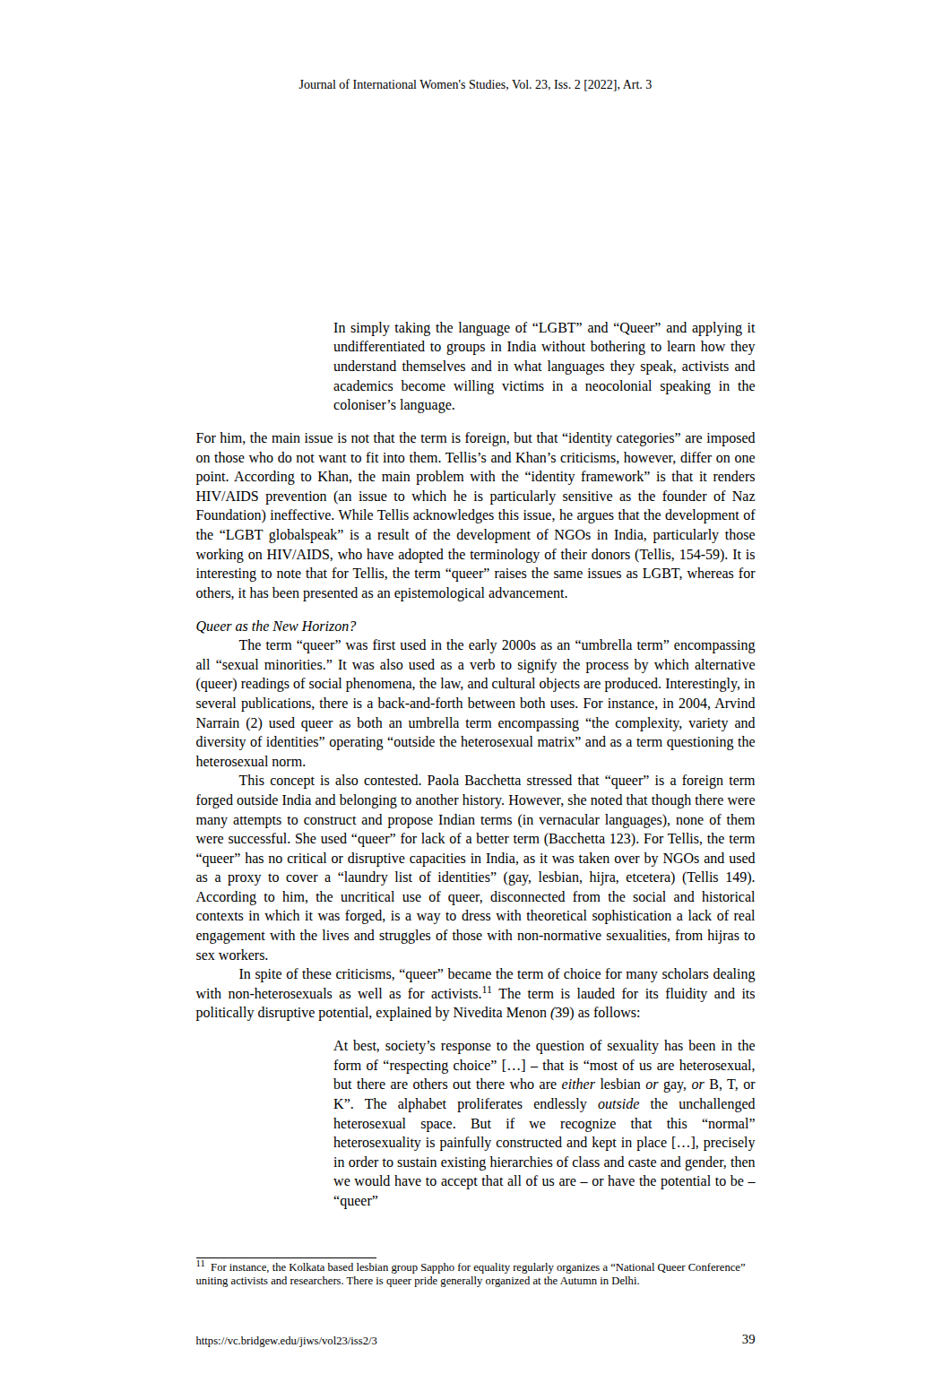Journal of International Women's Studies, Vol. 23, Iss. 2 [2022], Art. 3
In simply taking the language of “LGBT” and “Queer” and applying it undifferentiated to groups in India without bothering to learn how they understand themselves and in what languages they speak, activists and academics become willing victims in a neocolonial speaking in the coloniser’s language.
For him, the main issue is not that the term is foreign, but that “identity categories” are imposed on those who do not want to fit into them. Tellis’s and Khan’s criticisms, however, differ on one point. According to Khan, the main problem with the “identity framework” is that it renders HIV/AIDS prevention (an issue to which he is particularly sensitive as the founder of Naz Foundation) ineffective. While Tellis acknowledges this issue, he argues that the development of the “LGBT globalspeak” is a result of the development of NGOs in India, particularly those working on HIV/AIDS, who have adopted the terminology of their donors (Tellis, 154-59). It is interesting to note that for Tellis, the term “queer” raises the same issues as LGBT, whereas for others, it has been presented as an epistemological advancement.
Queer as the New Horizon?
The term “queer” was first used in the early 2000s as an “umbrella term” encompassing all “sexual minorities.” It was also used as a verb to signify the process by which alternative (queer) readings of social phenomena, the law, and cultural objects are produced. Interestingly, in several publications, there is a back-and-forth between both uses. For instance, in 2004, Arvind Narrain (2) used queer as both an umbrella term encompassing “the complexity, variety and diversity of identities” operating “outside the heterosexual matrix” and as a term questioning the heterosexual norm.
This concept is also contested. Paola Bacchetta stressed that “queer” is a foreign term forged outside India and belonging to another history. However, she noted that though there were many attempts to construct and propose Indian terms (in vernacular languages), none of them were successful. She used “queer” for lack of a better term (Bacchetta 123). For Tellis, the term “queer” has no critical or disruptive capacities in India, as it was taken over by NGOs and used as a proxy to cover a “laundry list of identities” (gay, lesbian, hijra, etcetera) (Tellis 149). According to him, the uncritical use of queer, disconnected from the social and historical contexts in which it was forged, is a way to dress with theoretical sophistication a lack of real engagement with the lives and struggles of those with non-normative sexualities, from hijras to sex workers.
In spite of these criticisms, “queer” became the term of choice for many scholars dealing with non-heterosexuals as well as for activists.11 The term is lauded for its fluidity and its politically disruptive potential, explained by Nivedita Menon (39) as follows:
At best, society’s response to the question of sexuality has been in the form of “respecting choice” […] – that is “most of us are heterosexual, but there are others out there who are either lesbian or gay, or B, T, or K”. The alphabet proliferates endlessly outside the unchallenged heterosexual space. But if we recognize that this “normal” heterosexuality is painfully constructed and kept in place […], precisely in order to sustain existing hierarchies of class and caste and gender, then we would have to accept that all of us are – or have the potential to be – “queer”
11 For instance, the Kolkata based lesbian group Sappho for equality regularly organizes a “National Queer Conference” uniting activists and researchers. There is queer pride generally organized at the Autumn in Delhi.
https://vc.bridgew.edu/jiws/vol23/iss2/3 39